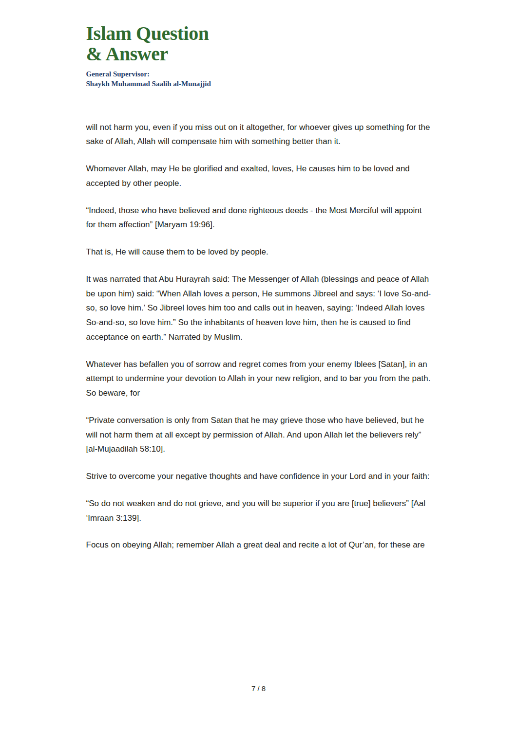Islam Question
& Answer
General Supervisor: Shaykh Muhammad Saalih al-Munajjid
will not harm you, even if you miss out on it altogether, for whoever gives up something for the sake of Allah, Allah will compensate him with something better than it.
Whomever Allah, may He be glorified and exalted, loves, He causes him to be loved and accepted by other people.
“Indeed, those who have believed and done righteous deeds - the Most Merciful will appoint for them affection” [Maryam 19:96].
That is, He will cause them to be loved by people.
It was narrated that Abu Hurayrah said: The Messenger of Allah (blessings and peace of Allah be upon him) said: “When Allah loves a person, He summons Jibreel and says: ‘I love So-and-so, so love him.’ So Jibreel loves him too and calls out in heaven, saying: ‘Indeed Allah loves So-and-so, so love him.” So the inhabitants of heaven love him, then he is caused to find acceptance on earth.” Narrated by Muslim.
Whatever has befallen you of sorrow and regret comes from your enemy Iblees [Satan], in an attempt to undermine your devotion to Allah in your new religion, and to bar you from the path. So beware, for
“Private conversation is only from Satan that he may grieve those who have believed, but he will not harm them at all except by permission of Allah. And upon Allah let the believers rely” [al-Mujaadilah 58:10].
Strive to overcome your negative thoughts and have confidence in your Lord and in your faith:
“So do not weaken and do not grieve, and you will be superior if you are [true] believers” [Aal ‘Imraan 3:139].
Focus on obeying Allah; remember Allah a great deal and recite a lot of Qur’an, for these are
7 / 8